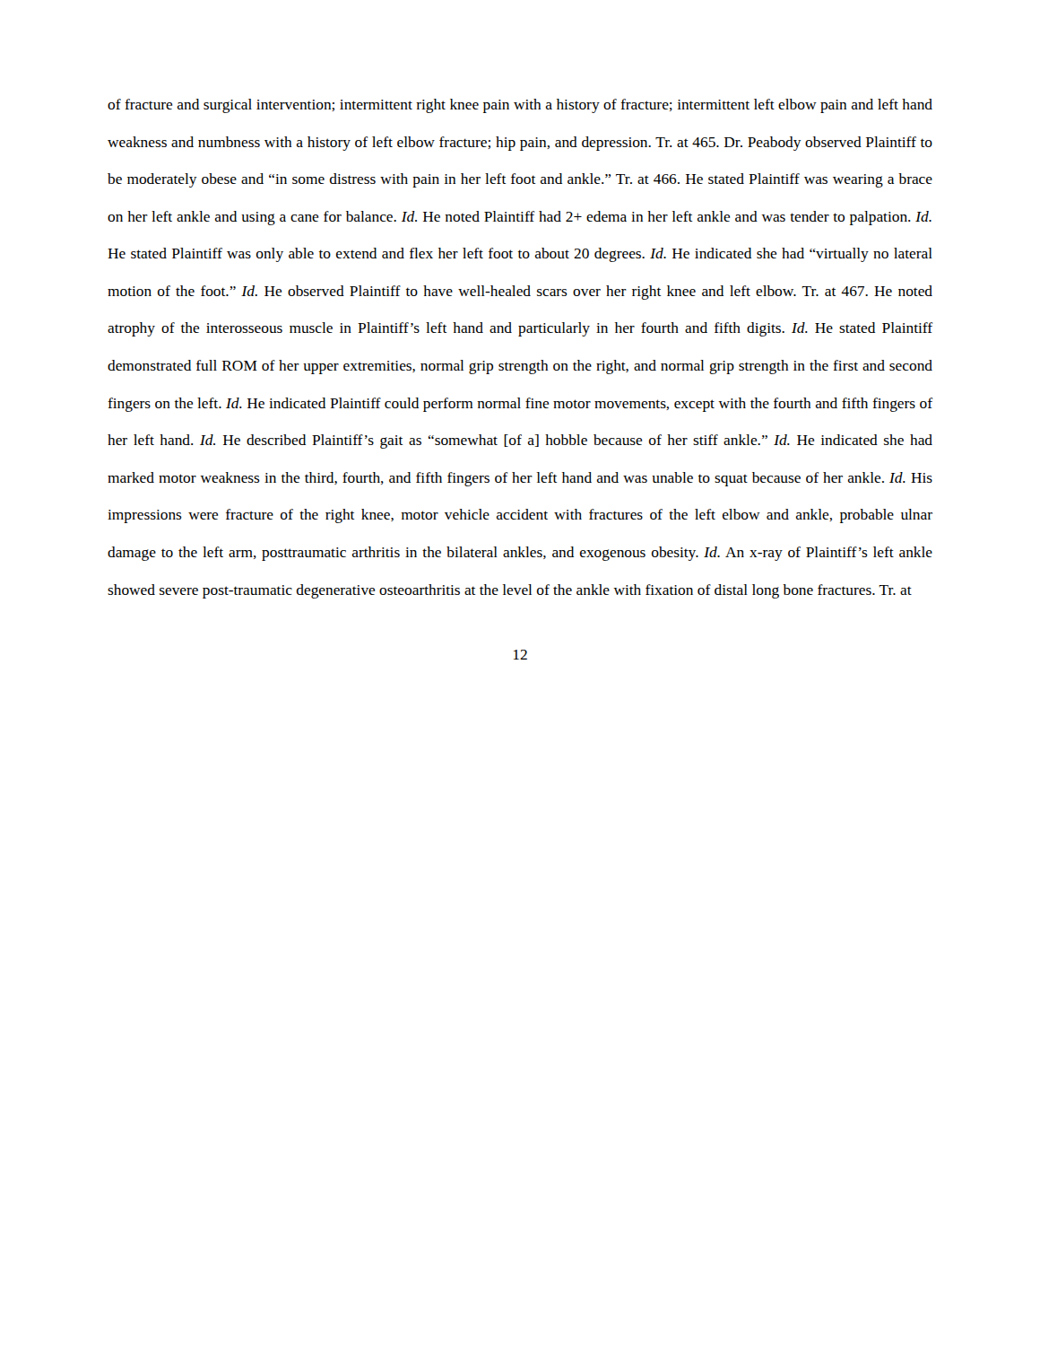of fracture and surgical intervention; intermittent right knee pain with a history of fracture; intermittent left elbow pain and left hand weakness and numbness with a history of left elbow fracture; hip pain, and depression. Tr. at 465. Dr. Peabody observed Plaintiff to be moderately obese and “in some distress with pain in her left foot and ankle.” Tr. at 466. He stated Plaintiff was wearing a brace on her left ankle and using a cane for balance. Id. He noted Plaintiff had 2+ edema in her left ankle and was tender to palpation. Id. He stated Plaintiff was only able to extend and flex her left foot to about 20 degrees. Id. He indicated she had “virtually no lateral motion of the foot.” Id. He observed Plaintiff to have well-healed scars over her right knee and left elbow. Tr. at 467. He noted atrophy of the interosseous muscle in Plaintiff’s left hand and particularly in her fourth and fifth digits. Id. He stated Plaintiff demonstrated full ROM of her upper extremities, normal grip strength on the right, and normal grip strength in the first and second fingers on the left. Id. He indicated Plaintiff could perform normal fine motor movements, except with the fourth and fifth fingers of her left hand. Id. He described Plaintiff’s gait as “somewhat [of a] hobble because of her stiff ankle.” Id. He indicated she had marked motor weakness in the third, fourth, and fifth fingers of her left hand and was unable to squat because of her ankle. Id. His impressions were fracture of the right knee, motor vehicle accident with fractures of the left elbow and ankle, probable ulnar damage to the left arm, posttraumatic arthritis in the bilateral ankles, and exogenous obesity. Id. An x-ray of Plaintiff’s left ankle showed severe post-traumatic degenerative osteoarthritis at the level of the ankle with fixation of distal long bone fractures. Tr. at
12